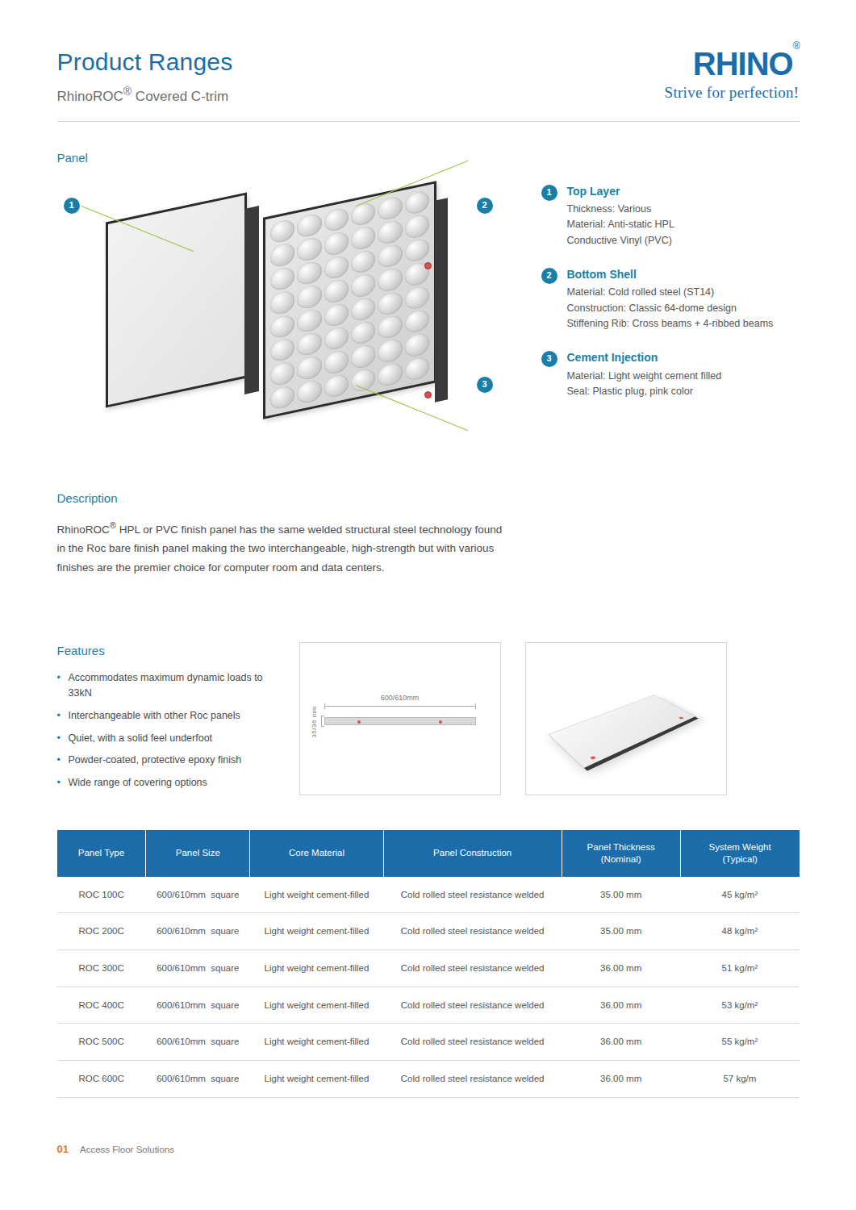Product Ranges
RhinoROC® Covered C-trim
RHINO®
Strive for perfection!
Panel
1
2
3
1
Top Layer
Thickness: Various
Material: Anti-static HPL
Conductive Vinyl (PVC)
2
Bottom Shell
Material: Cold rolled steel (ST14)
Construction: Classic 64-dome design
Stiffening Rib: Cross beams + 4-ribbed beams
3
Cement Injection
Material: Light weight cement filled
Seal: Plastic plug, pink color
Description
RhinoROC® HPL or PVC finish panel has the same welded structural steel technology found in the Roc bare finish panel making the two interchangeable, high-strength but with various finishes are the premier choice for computer room and data centers.
Features
Accommodates maximum dynamic loads to 33kN
Interchangeable with other Roc panels
Quiet, with a solid feel underfoot
Powder-coated, protective epoxy finish
Wide range of covering options
600/610mm
35/36 mm
| Panel Type | Panel Size | Core Material | Panel Construction | Panel Thickness (Nominal) | System Weight (Typical) |
| --- | --- | --- | --- | --- | --- |
| ROC 100C | 600/610mm square | Light weight cement-filled | Cold rolled steel resistance welded | 35.00 mm | 45 kg/m² |
| ROC 200C | 600/610mm square | Light weight cement-filled | Cold rolled steel resistance welded | 35.00 mm | 48 kg/m² |
| ROC 300C | 600/610mm square | Light weight cement-filled | Cold rolled steel resistance welded | 36.00 mm | 51 kg/m² |
| ROC 400C | 600/610mm square | Light weight cement-filled | Cold rolled steel resistance welded | 36.00 mm | 53 kg/m² |
| ROC 500C | 600/610mm square | Light weight cement-filled | Cold rolled steel resistance welded | 36.00 mm | 55 kg/m² |
| ROC 600C | 600/610mm square | Light weight cement-filled | Cold rolled steel resistance welded | 36.00 mm | 57 kg/m |
01 Access Floor Solutions